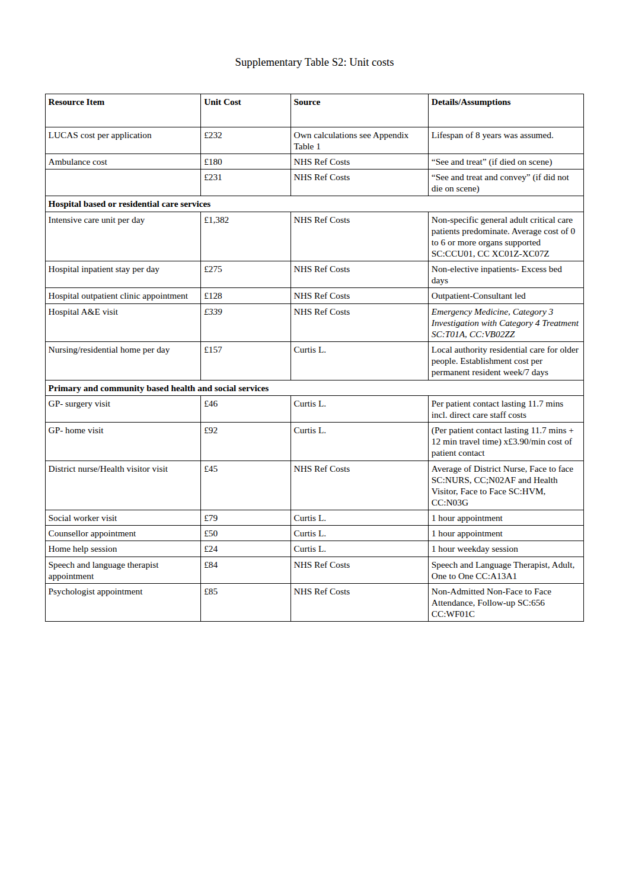Supplementary Table S2: Unit costs
| Resource Item | Unit Cost | Source | Details/Assumptions |
| --- | --- | --- | --- |
| LUCAS cost per application | £232 | Own calculations see Appendix Table 1 | Lifespan of 8 years was assumed. |
| Ambulance cost | £180 | NHS Ref Costs | “See and treat” (if died on scene) |
| | £231 | NHS Ref Costs | “See and treat and convey” (if did not die on scene) |
| Hospital based or residential care services |
| Intensive care unit per day | £1,382 | NHS Ref Costs | Non-specific general adult critical care patients predominate. Average cost of 0 to 6 or more organs supported SC:CCU01, CC XC01Z-XC07Z |
| Hospital inpatient stay per day | £275 | NHS Ref Costs | Non-elective inpatients- Excess bed days |
| Hospital outpatient clinic appointment | £128 | NHS Ref Costs | Outpatient-Consultant led |
| Hospital A&E visit | £339 | NHS Ref Costs | Emergency Medicine, Category 3 Investigation with Category 4 Treatment SC:T01A, CC:VB02ZZ |
| Nursing/residential home per day | £157 | Curtis L. | Local authority residential care for older people. Establishment cost per permanent resident week/7 days |
| Primary and community based health and social services |
| GP- surgery visit | £46 | Curtis L. | Per patient contact lasting 11.7 mins incl. direct care staff costs |
| GP- home visit | £92 | Curtis L. | (Per patient contact lasting 11.7 mins + 12 min travel time) x£3.90/min cost of patient contact |
| District nurse/Health visitor visit | £45 | NHS Ref Costs | Average of District Nurse, Face to face SC:NURS, CC;N02AF and Health Visitor, Face to Face SC:HVM, CC:N03G |
| Social worker visit | £79 | Curtis L. | 1 hour appointment |
| Counsellor appointment | £50 | Curtis L. | 1 hour appointment |
| Home help session | £24 | Curtis L. | 1 hour weekday session |
| Speech and language therapist appointment | £84 | NHS Ref Costs | Speech and Language Therapist, Adult, One to One CC:A13A1 |
| Psychologist appointment | £85 | NHS Ref Costs | Non-Admitted Non-Face to Face Attendance, Follow-up SC:656 CC:WF01C |